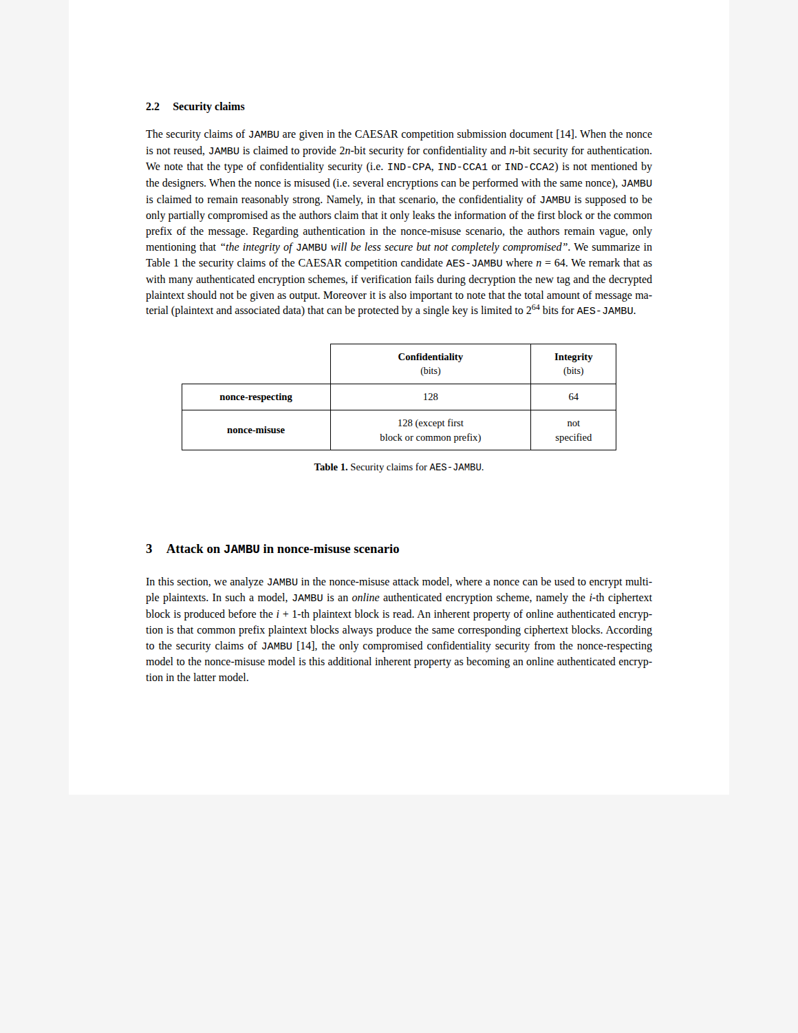2.2 Security claims
The security claims of JAMBU are given in the CAESAR competition submission document [14]. When the nonce is not reused, JAMBU is claimed to provide 2n-bit security for confidentiality and n-bit security for authentication. We note that the type of confidentiality security (i.e. IND-CPA, IND-CCA1 or IND-CCA2) is not mentioned by the designers. When the nonce is misused (i.e. several encryptions can be performed with the same nonce), JAMBU is claimed to remain reasonably strong. Namely, in that scenario, the confidentiality of JAMBU is supposed to be only partially compromised as the authors claim that it only leaks the information of the first block or the common prefix of the message. Regarding authentication in the nonce-misuse scenario, the authors remain vague, only mentioning that “the integrity of JAMBU will be less secure but not completely compromised”. We summarize in Table 1 the security claims of the CAESAR competition candidate AES-JAMBU where n = 64. We remark that as with many authenticated encryption schemes, if verification fails during decryption the new tag and the decrypted plaintext should not be given as output. Moreover it is also important to note that the total amount of message material (plaintext and associated data) that can be protected by a single key is limited to 264 bits for AES-JAMBU.
| | Confidentiality (bits) | Integrity (bits) |
| nonce-respecting | 128 | 64 |
| nonce-misuse | 128 (except first block or common prefix) | not specified |
Table 1. Security claims for AES-JAMBU.
3 Attack on JAMBU in nonce-misuse scenario
In this section, we analyze JAMBU in the nonce-misuse attack model, where a nonce can be used to encrypt multiple plaintexts. In such a model, JAMBU is an online authenticated encryption scheme, namely the i-th ciphertext block is produced before the i + 1-th plaintext block is read. An inherent property of online authenticated encryption is that common prefix plaintext blocks always produce the same corresponding ciphertext blocks. According to the security claims of JAMBU [14], the only compromised confidentiality security from the nonce-respecting model to the nonce-misuse model is this additional inherent property as becoming an online authenticated encryption in the latter model.